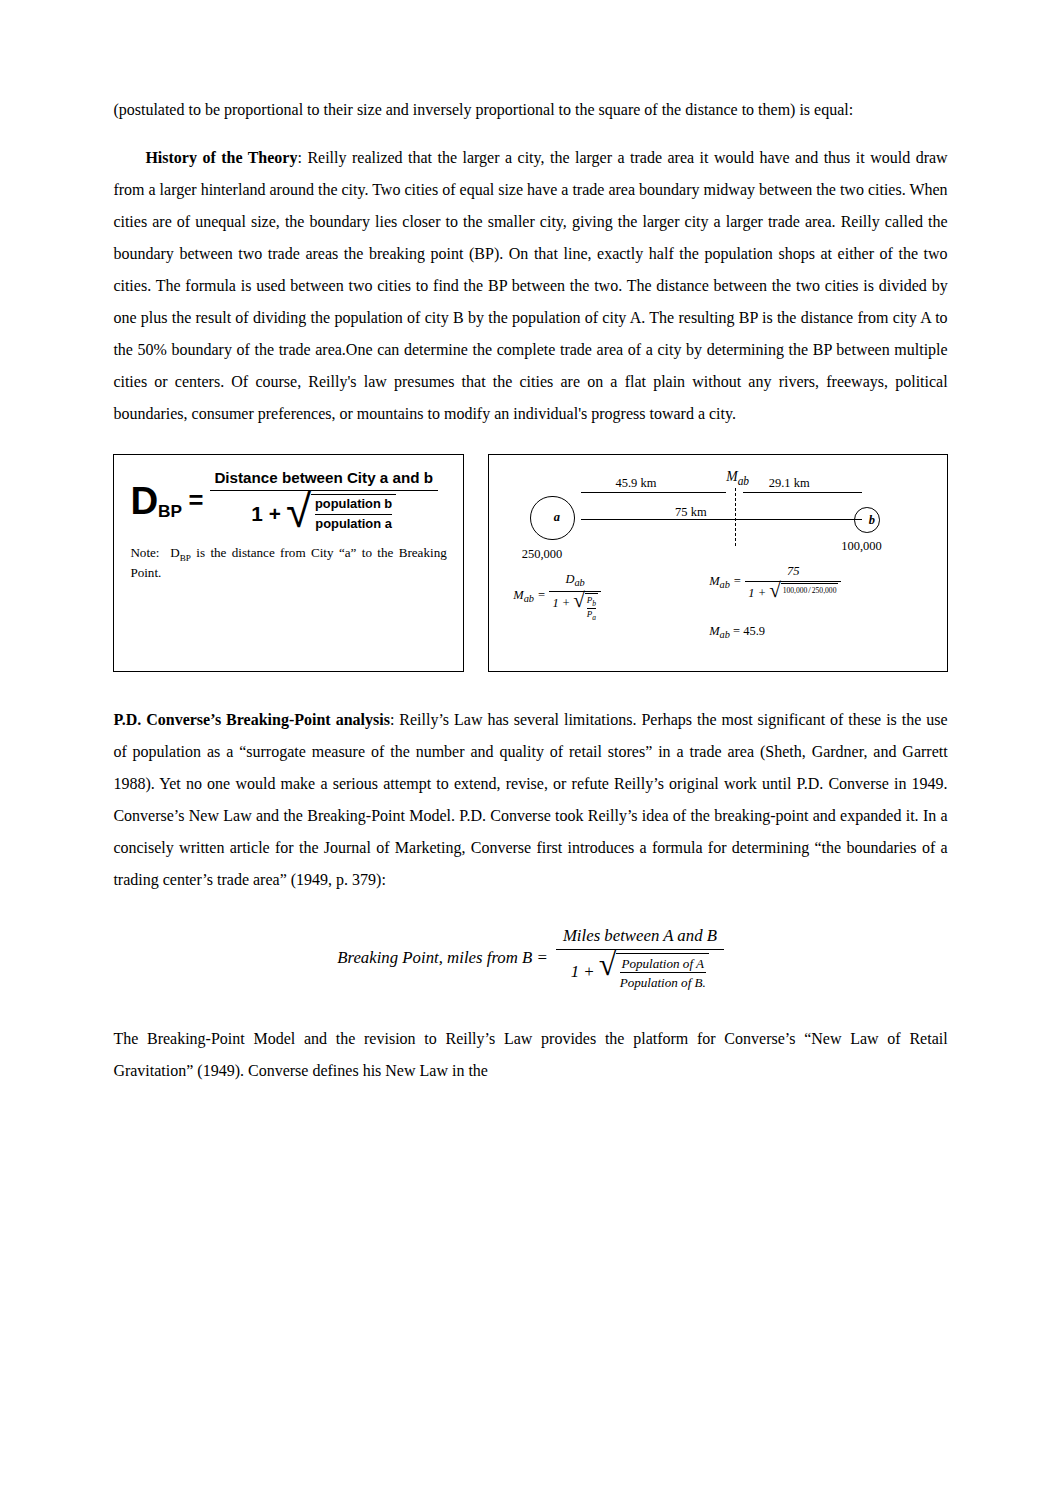(postulated to be proportional to their size and inversely proportional to the square of the distance to them) is equal:
History of the Theory: Reilly realized that the larger a city, the larger a trade area it would have and thus it would draw from a larger hinterland around the city. Two cities of equal size have a trade area boundary midway between the two cities. When cities are of unequal size, the boundary lies closer to the smaller city, giving the larger city a larger trade area. Reilly called the boundary between two trade areas the breaking point (BP). On that line, exactly half the population shops at either of the two cities. The formula is used between two cities to find the BP between the two. The distance between the two cities is divided by one plus the result of dividing the population of city B by the population of city A. The resulting BP is the distance from city A to the 50% boundary of the trade area.One can determine the complete trade area of a city by determining the BP between multiple cities or centers. Of course, Reilly's law presumes that the cities are on a flat plain without any rivers, freeways, political boundaries, consumer preferences, or mountains to modify an individual's progress toward a city.
DBP = Distance between City a and b 1 + √ population b population a
Note: DBP is the distance from City “a” to the Breaking Point.
Mab a 250,000 b 100,000 45.9 km 29.1 km 75 km Mab = Dab 1 + √ Pb Pa Mab = 75 1 + √ 100,000/250,000 Mab = 45.9
P.D. Converse’s Breaking-Point analysis: Reilly’s Law has several limitations. Perhaps the most significant of these is the use of population as a “surrogate measure of the number and quality of retail stores” in a trade area (Sheth, Gardner, and Garrett 1988). Yet no one would make a serious attempt to extend, revise, or refute Reilly’s original work until P.D. Converse in 1949. Converse’s New Law and the Breaking-Point Model. P.D. Converse took Reilly’s idea of the breaking-point and expanded it. In a concisely written article for the Journal of Marketing, Converse first introduces a formula for determining “the boundaries of a trading center’s trade area” (1949, p. 379):
Breaking Point, miles from B = Miles between A and B 1 + √ Population of A Population of B.
The Breaking-Point Model and the revision to Reilly’s Law provides the platform for Converse’s “New Law of Retail Gravitation” (1949). Converse defines his New Law in the